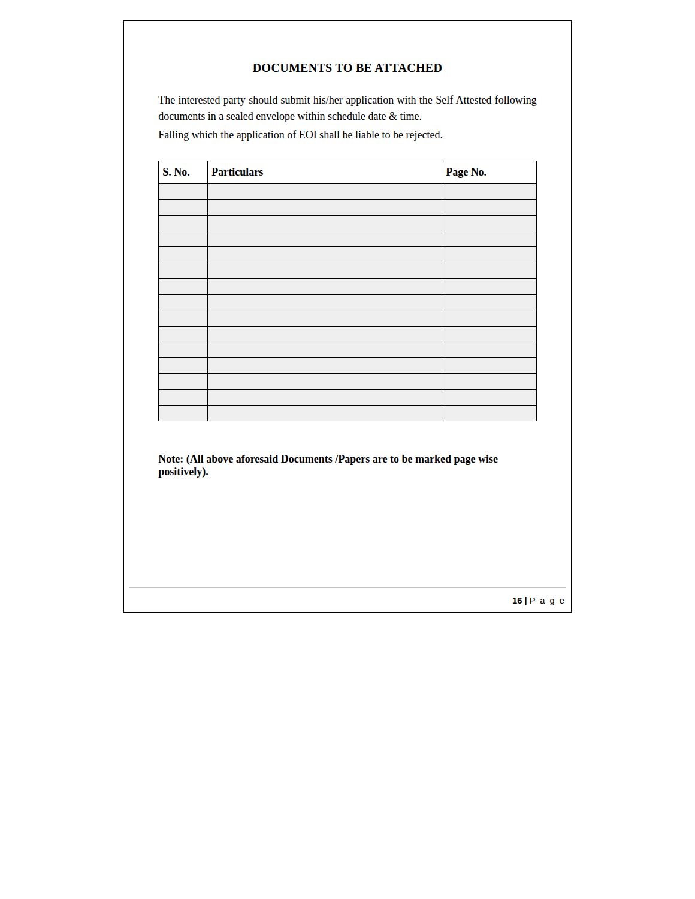DOCUMENTS TO BE ATTACHED
The interested party should submit his/her application with the Self Attested following documents in a sealed envelope within schedule date & time.
Falling which the application of EOI shall be liable to be rejected.
| S. No. | Particulars | Page No. |
| --- | --- | --- |
Note: (All above aforesaid Documents /Papers are to be marked page wise positively).
16 | P a g e